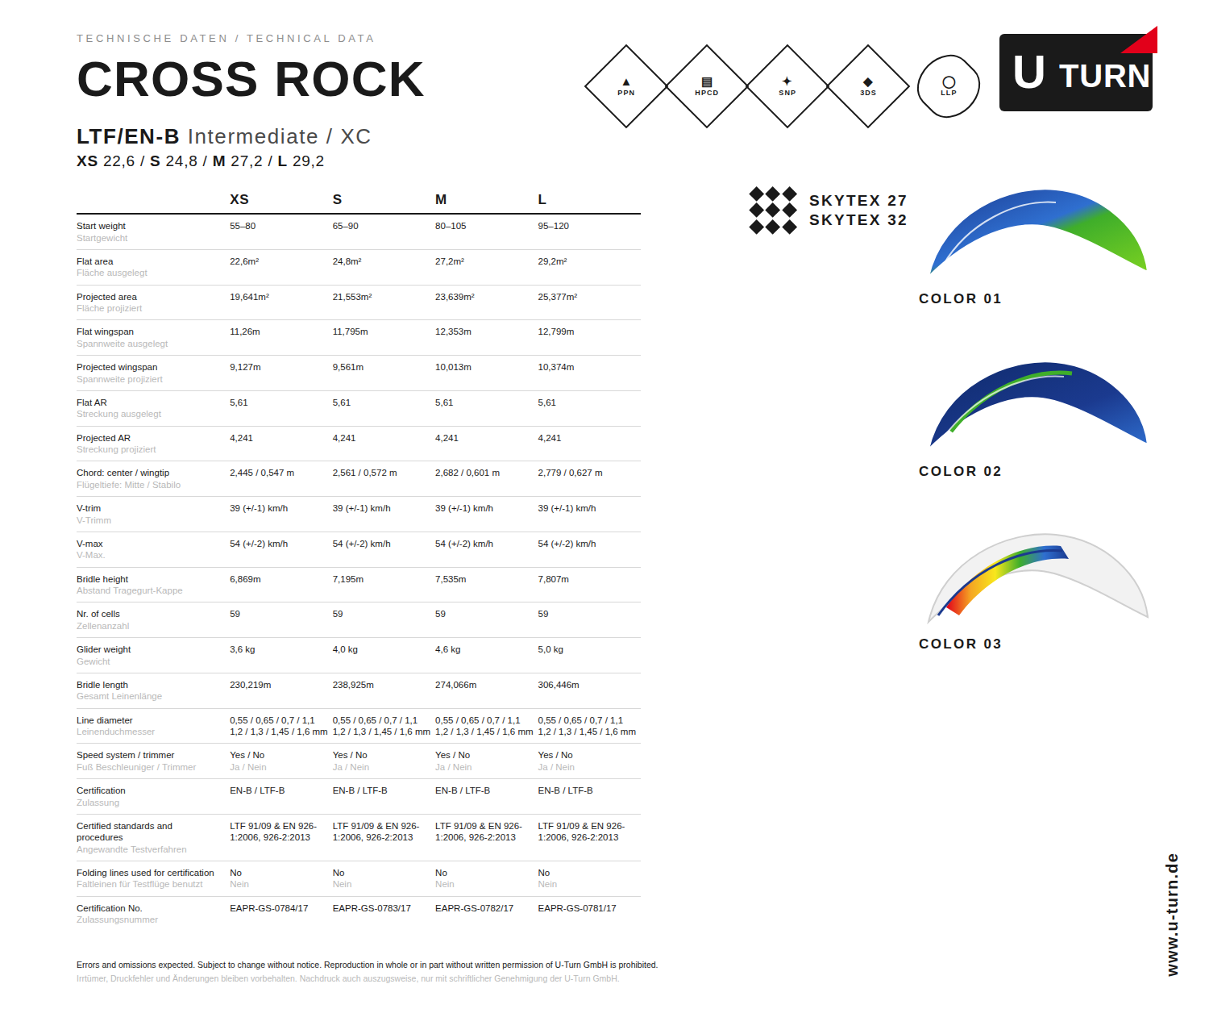Technische Daten / Technical Data
Cross Rock
LTF/EN-B Intermediate / XC
XS 22,6 / S 24,8 / M 27,2 / L 29,2
▲PPN
▤HPCD
✦SNP
◆3DS
◯LLP
U
TURN
| | XS | S | M | L |
| --- | --- | --- | --- | --- |
| Start weight Startgewicht | 55–80 | 65–90 | 80–105 | 95–120 |
| Flat area Fläche ausgelegt | 22,6m² | 24,8m² | 27,2m² | 29,2m² |
| Projected area Fläche projiziert | 19,641m² | 21,553m² | 23,639m² | 25,377m² |
| Flat wingspan Spannweite ausgelegt | 11,26m | 11,795m | 12,353m | 12,799m |
| Projected wingspan Spannweite projiziert | 9,127m | 9,561m | 10,013m | 10,374m |
| Flat AR Streckung ausgelegt | 5,61 | 5,61 | 5,61 | 5,61 |
| Projected AR Streckung projiziert | 4,241 | 4,241 | 4,241 | 4,241 |
| Chord: center / wingtip Flügeltiefe: Mitte / Stabilo | 2,445 / 0,547 m | 2,561 / 0,572 m | 2,682 / 0,601 m | 2,779 / 0,627 m |
| V-trim V-Trimm | 39 (+/-1) km/h | 39 (+/-1) km/h | 39 (+/-1) km/h | 39 (+/-1) km/h |
| V-max V-Max. | 54 (+/-2) km/h | 54 (+/-2) km/h | 54 (+/-2) km/h | 54 (+/-2) km/h |
| Bridle height Abstand Tragegurt-Kappe | 6,869m | 7,195m | 7,535m | 7,807m |
| Nr. of cells Zellenanzahl | 59 | 59 | 59 | 59 |
| Glider weight Gewicht | 3,6 kg | 4,0 kg | 4,6 kg | 5,0 kg |
| Bridle length Gesamt Leinenlänge | 230,219m | 238,925m | 274,066m | 306,446m |
| Line diameter Leinenduchmesser | 0,55 / 0,65 / 0,7 / 1,1 1,2 / 1,3 / 1,45 / 1,6 mm | 0,55 / 0,65 / 0,7 / 1,1 1,2 / 1,3 / 1,45 / 1,6 mm | 0,55 / 0,65 / 0,7 / 1,1 1,2 / 1,3 / 1,45 / 1,6 mm | 0,55 / 0,65 / 0,7 / 1,1 1,2 / 1,3 / 1,45 / 1,6 mm |
| Speed system / trimmer Fuß Beschleuniger / Trimmer | Yes / No Ja / Nein | Yes / No Ja / Nein | Yes / No Ja / Nein | Yes / No Ja / Nein |
| Certification Zulassung | EN-B / LTF-B | EN-B / LTF-B | EN-B / LTF-B | EN-B / LTF-B |
| Certified standards and procedures Angewandte Testverfahren | LTF 91/09 & EN 926- 1:2006, 926-2:2013 | LTF 91/09 & EN 926- 1:2006, 926-2:2013 | LTF 91/09 & EN 926- 1:2006, 926-2:2013 | LTF 91/09 & EN 926- 1:2006, 926-2:2013 |
| Folding lines used for certification Faltleinen für Testflüge benutzt | No Nein | No Nein | No Nein | No Nein |
| Certification No. Zulassungsnummer | EAPR-GS-0784/17 | EAPR-GS-0783/17 | EAPR-GS-0782/17 | EAPR-GS-0781/17 |
SKYTEX 27
SKYTEX 32
COLOR 01
COLOR 02
COLOR 03
Errors and omissions expected. Subject to change without notice. Reproduction in whole or in part without written permission of U-Turn GmbH is prohibited.
Irrtümer, Druckfehler und Änderungen bleiben vorbehalten. Nachdruck auch auszugsweise, nur mit schriftlicher Genehmigung der U-Turn GmbH.
www.u-turn.de